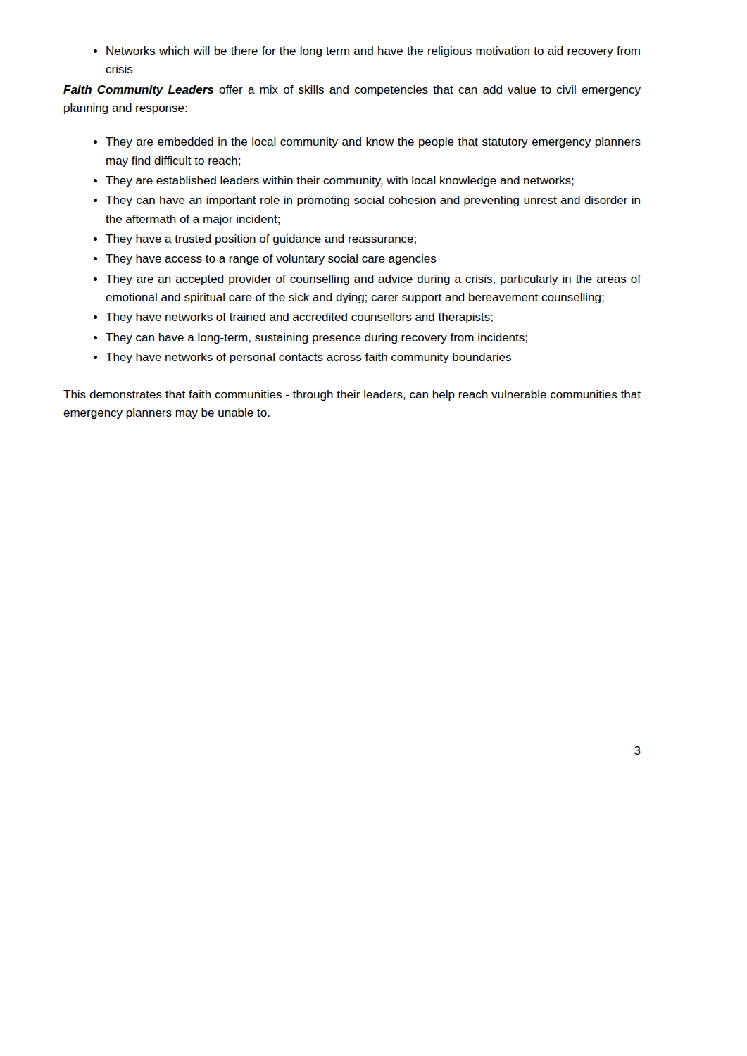Networks which will be there for the long term and have the religious motivation to aid recovery from crisis
Faith Community Leaders offer a mix of skills and competencies that can add value to civil emergency planning and response:
They are embedded in the local community and know the people that statutory emergency planners may find difficult to reach;
They are established leaders within their community, with local knowledge and networks;
They can have an important role in promoting social cohesion and preventing unrest and disorder in the aftermath of a major incident;
They have a trusted position of guidance and reassurance;
They have access to a range of voluntary social care agencies
They are an accepted provider of counselling and advice during a crisis, particularly in the areas of emotional and spiritual care of the sick and dying; carer support and bereavement counselling;
They have networks of trained and accredited counsellors and therapists;
They can have a long-term, sustaining presence during recovery from incidents;
They have networks of personal contacts across faith community boundaries
This demonstrates that faith communities - through their leaders, can help reach vulnerable communities that emergency planners may be unable to.
3